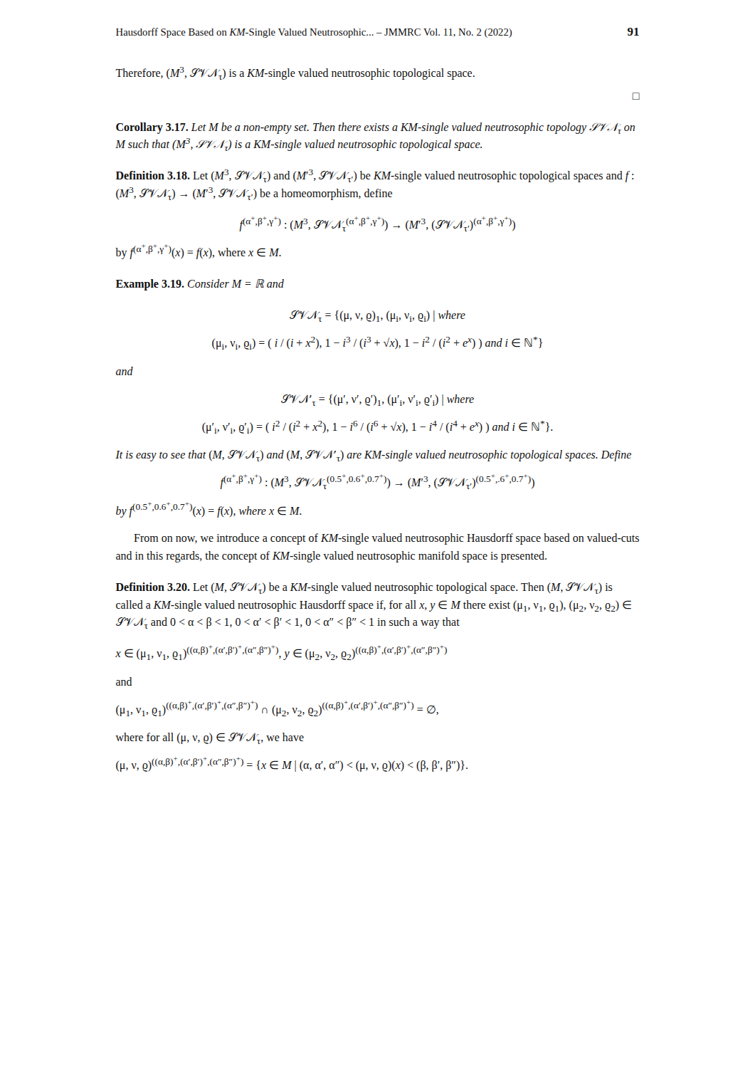Hausdorff Space Based on KM-Single Valued Neutrosophic... – JMMRC Vol. 11, No. 2 (2022) 91
Therefore, (M3, 𝒮𝒱𝒩τ) is a KM-single valued neutrosophic topological space.
□
Corollary 3.17. Let M be a non-empty set. Then there exists a KM-single valued neutrosophic topology 𝒮𝒱𝒩τ on M such that (M3, 𝒮𝒱𝒩τ) is a KM-single valued neutrosophic topological space.
Definition 3.18. Let (M3, 𝒮𝒱𝒩τ) and (M′3, 𝒮𝒱𝒩τ′) be KM-single valued neutrosophic topological spaces and f : (M3, 𝒮𝒱𝒩τ) → (M′3, 𝒮𝒱𝒩τ′) be a homeomorphism, define
f(α+,β+,γ+) : (M3, 𝒮𝒱𝒩τ(α+,β+,γ+)) → (M′3, (𝒮𝒱𝒩τ′)(α+,β+,γ+))
by f(α+,β+,γ+)(x) = f(x), where x ∈ M.
Example 3.19. Consider M = ℝ and
𝒮𝒱𝒩τ = {(μ, ν, ϱ)1, (μi, νi, ϱi) | where
(μi, νi, ϱi) = ( i / (i + x2), 1 − i3 / (i3 + √x), 1 − i2 / (i2 + ex) ) and i ∈ ℕ*}
and
𝒮𝒱𝒩′τ = {(μ′, ν′, ϱ′)1, (μ′i, ν′i, ϱ′i) | where
(μ′i, ν′i, ϱ′i) = ( i2 / (i2 + x2), 1 − i6 / (i6 + √x), 1 − i4 / (i4 + ex) ) and i ∈ ℕ*}.
It is easy to see that (M, 𝒮𝒱𝒩τ) and (M, 𝒮𝒱𝒩′τ) are KM-single valued neutrosophic topological spaces. Define
f(α+,β+,γ+) : (M3, 𝒮𝒱𝒩τ(0.5+,0.6+,0.7+)) → (M′3, (𝒮𝒱𝒩τ′)(0.5+,.6+,0.7+))
by f(0.5+,0.6+,0.7+)(x) = f(x), where x ∈ M.
From on now, we introduce a concept of KM-single valued neutrosophic Hausdorff space based on valued-cuts and in this regards, the concept of KM-single valued neutrosophic manifold space is presented.
Definition 3.20. Let (M, 𝒮𝒱𝒩τ) be a KM-single valued neutrosophic topological space. Then (M, 𝒮𝒱𝒩τ) is called a KM-single valued neutrosophic Hausdorff space if, for all x, y ∈ M there exist (μ1, ν1, ϱ1), (μ2, ν2, ϱ2) ∈ 𝒮𝒱𝒩τ and 0 < α < β < 1, 0 < α′ < β′ < 1, 0 < α″ < β″ < 1 in such a way that
x ∈ (μ1, ν1, ϱ1)((α,β)+,(α′,β′)+,(α″,β″)+), y ∈ (μ2, ν2, ϱ2)((α,β)+,(α′,β′)+,(α″,β″)+)
and
(μ1, ν1, ϱ1)((α,β)+,(α′,β′)+,(α″,β″)+) ∩ (μ2, ν2, ϱ2)((α,β)+,(α′,β′)+,(α″,β″)+) = ∅,
where for all (μ, ν, ϱ) ∈ 𝒮𝒱𝒩τ, we have
(μ, ν, ϱ)((α,β)+,(α′,β′)+,(α″,β″)+) = {x ∈ M | (α, α′, α″) < (μ, ν, ϱ)(x) < (β, β′, β″)}.